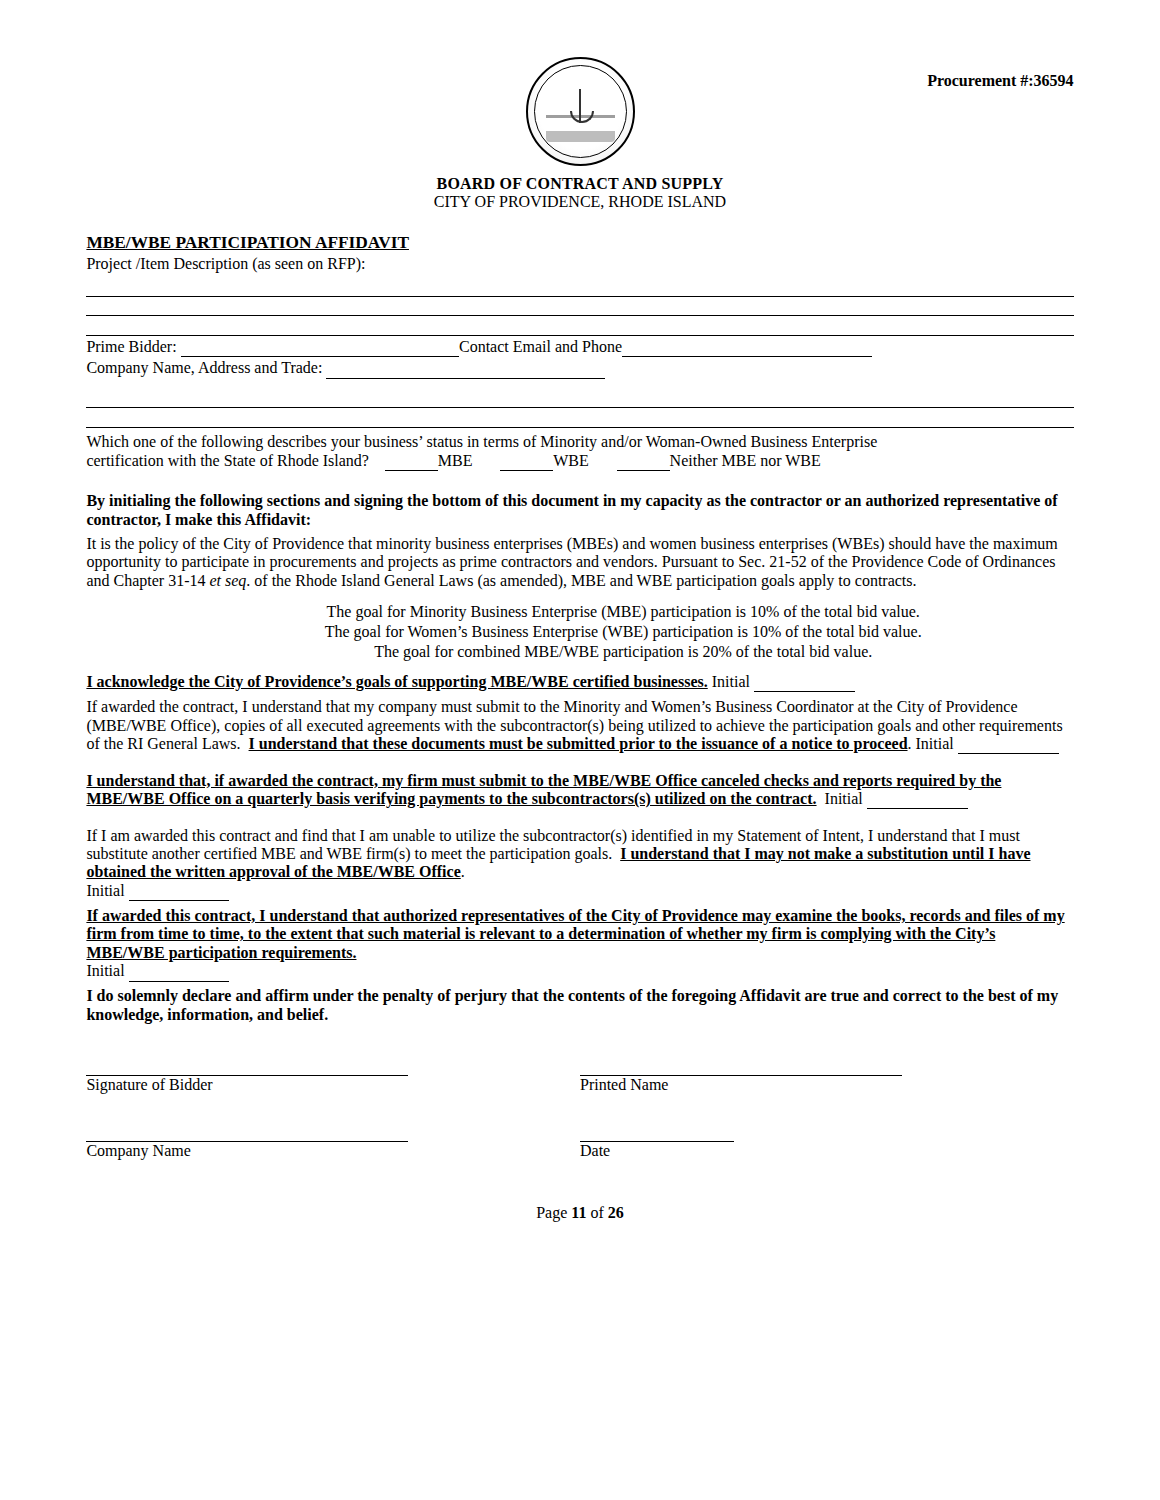Procurement #:36594
BOARD OF CONTRACT AND SUPPLY
CITY OF PROVIDENCE, RHODE ISLAND
MBE/WBE PARTICIPATION AFFIDAVIT
Project /Item Description (as seen on RFP):
Prime Bidder: Contact Email and Phone
Company Name, Address and Trade:
Which one of the following describes your business’ status in terms of Minority and/or Woman-Owned Business Enterprise
certification with the State of Rhode Island? MBE WBE Neither MBE nor WBE
By initialing the following sections and signing the bottom of this document in my capacity as the contractor or an authorized representative of contractor, I make this Affidavit:
It is the policy of the City of Providence that minority business enterprises (MBEs) and women business enterprises (WBEs) should have the maximum opportunity to participate in procurements and projects as prime contractors and vendors. Pursuant to Sec. 21-52 of the Providence Code of Ordinances and Chapter 31-14 et seq. of the Rhode Island General Laws (as amended), MBE and WBE participation goals apply to contracts.
The goal for Minority Business Enterprise (MBE) participation is 10% of the total bid value.
The goal for Women’s Business Enterprise (WBE) participation is 10% of the total bid value.
The goal for combined MBE/WBE participation is 20% of the total bid value.
I acknowledge the City of Providence’s goals of supporting MBE/WBE certified businesses. Initial
If awarded the contract, I understand that my company must submit to the Minority and Women’s Business Coordinator at the City of Providence (MBE/WBE Office), copies of all executed agreements with the subcontractor(s) being utilized to achieve the participation goals and other requirements of the RI General Laws. I understand that these documents must be submitted prior to the issuance of a notice to proceed. Initial
I understand that, if awarded the contract, my firm must submit to the MBE/WBE Office canceled checks and reports required by the MBE/WBE Office on a quarterly basis verifying payments to the subcontractors(s) utilized on the contract. Initial
If I am awarded this contract and find that I am unable to utilize the subcontractor(s) identified in my Statement of Intent, I understand that I must substitute another certified MBE and WBE firm(s) to meet the participation goals. I understand that I may not make a substitution until I have obtained the written approval of the MBE/WBE Office.
Initial
If awarded this contract, I understand that authorized representatives of the City of Providence may examine the books, records and files of my firm from time to time, to the extent that such material is relevant to a determination of whether my firm is complying with the City’s MBE/WBE participation requirements.
Initial
I do solemnly declare and affirm under the penalty of perjury that the contents of the foregoing Affidavit are true and correct to the best of my knowledge, information, and belief.
| Signature of Bidder | Printed Name |
| Company Name | Date |
Page 11 of 26